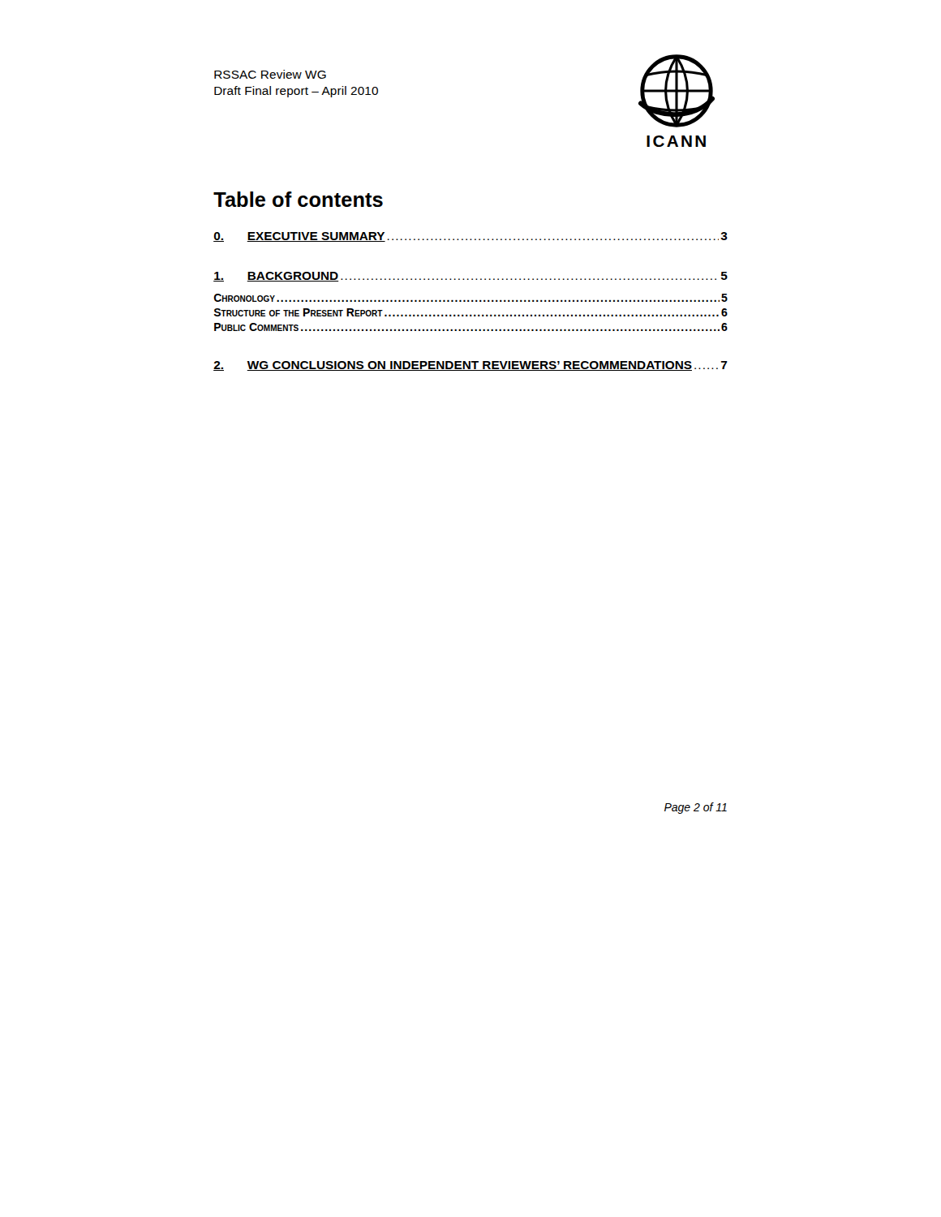RSSAC Review WG
Draft Final report – April 2010
ICANN
Table of contents
0. EXECUTIVE SUMMARY ................................................................................................... 3
1. BACKGROUND .......................................................................................................... 5
Chronology ................................................................................................................................. 5
Structure of the Present Report ......................................................................................... 6
Public Comments ....................................................................................................................... 6
2. WG CONCLUSIONS ON INDEPENDENT REVIEWERS’ RECOMMENDATIONS ................... 7
Page 2 of 11